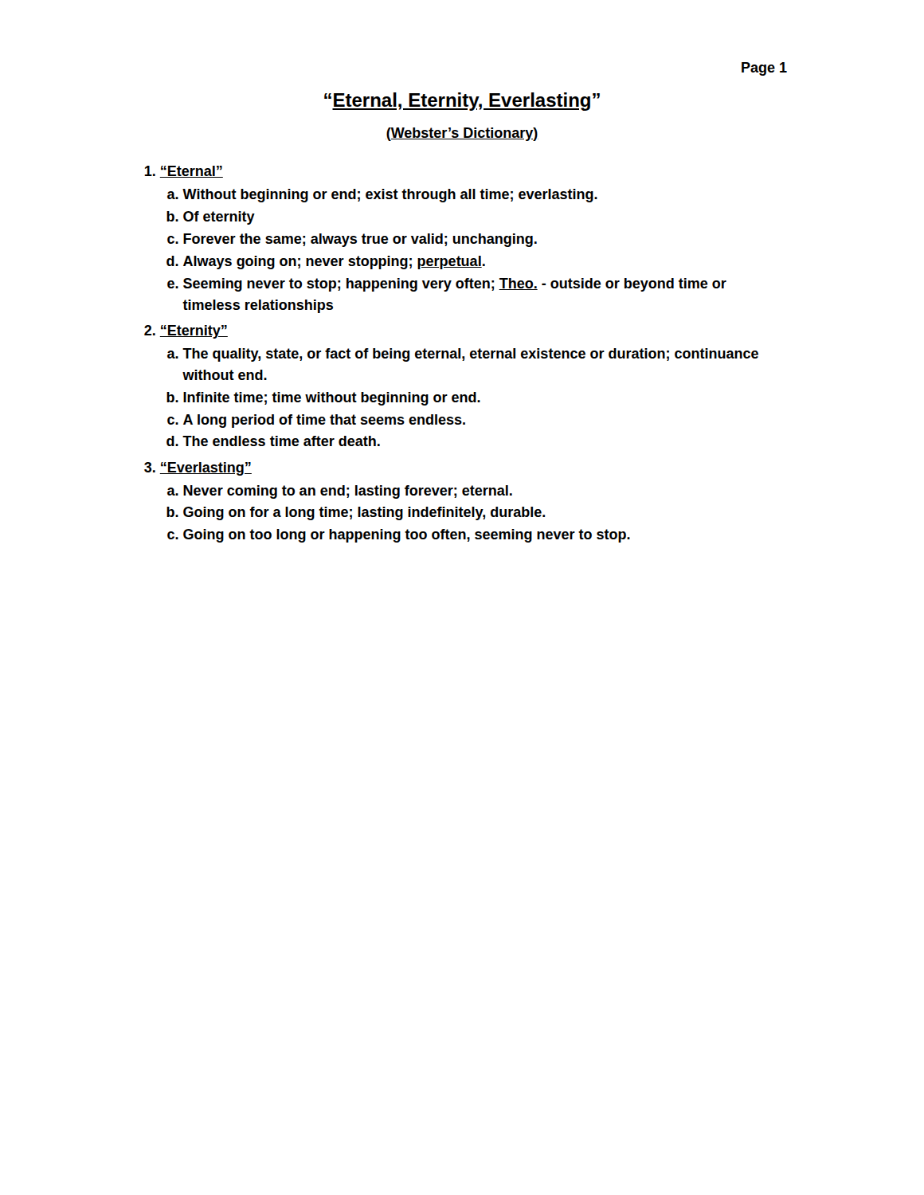Page 1
“Eternal, Eternity, Everlasting”
(Webster’s Dictionary)
“Eternal”
Without beginning or end; exist through all time; everlasting.
Of eternity
Forever the same; always true or valid; unchanging.
Always going on; never stopping; perpetual.
Seeming never to stop; happening very often; Theo. - outside or beyond time or timeless relationships
“Eternity”
The quality, state, or fact of being eternal, eternal existence or duration; continuance without end.
Infinite time; time without beginning or end.
A long period of time that seems endless.
The endless time after death.
“Everlasting”
Never coming to an end; lasting forever; eternal.
Going on for a long time; lasting indefinitely, durable.
Going on too long or happening too often, seeming never to stop.